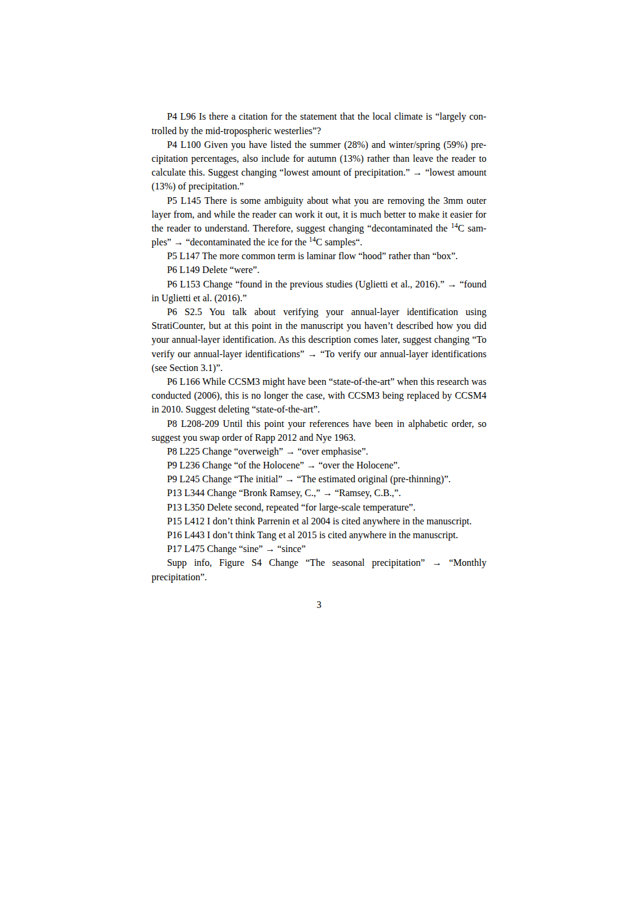P4 L96 Is there a citation for the statement that the local climate is “largely controlled by the mid-tropospheric westerlies”?
P4 L100 Given you have listed the summer (28%) and winter/spring (59%) precipitation percentages, also include for autumn (13%) rather than leave the reader to calculate this. Suggest changing “lowest amount of precipitation.” → “lowest amount (13%) of precipitation.”
P5 L145 There is some ambiguity about what you are removing the 3mm outer layer from, and while the reader can work it out, it is much better to make it easier for the reader to understand. Therefore, suggest changing “decontaminated the 14C samples” → “decontaminated the ice for the 14C samples“.
P5 L147 The more common term is laminar flow “hood” rather than “box”.
P6 L149 Delete “were”.
P6 L153 Change “found in the previous studies (Uglietti et al., 2016).” → “found in Uglietti et al. (2016).”
P6 S2.5 You talk about verifying your annual-layer identification using StratiCounter, but at this point in the manuscript you haven’t described how you did your annual-layer identification. As this description comes later, suggest changing “To verify our annual-layer identifications” → “To verify our annual-layer identifications (see Section 3.1)”.
P6 L166 While CCSM3 might have been “state-of-the-art” when this research was conducted (2006), this is no longer the case, with CCSM3 being replaced by CCSM4 in 2010. Suggest deleting “state-of-the-art”.
P8 L208-209 Until this point your references have been in alphabetic order, so suggest you swap order of Rapp 2012 and Nye 1963.
P8 L225 Change “overweigh” → “over emphasise”.
P9 L236 Change “of the Holocene” → “over the Holocene”.
P9 L245 Change “The initial” → “The estimated original (pre-thinning)”.
P13 L344 Change “Bronk Ramsey, C.,” → “Ramsey, C.B.,”.
P13 L350 Delete second, repeated “for large-scale temperature”.
P15 L412 I don’t think Parrenin et al 2004 is cited anywhere in the manuscript.
P16 L443 I don’t think Tang et al 2015 is cited anywhere in the manuscript.
P17 L475 Change “sine” → “since”
Supp info, Figure S4 Change “The seasonal precipitation” → “Monthly precipitation”.
3